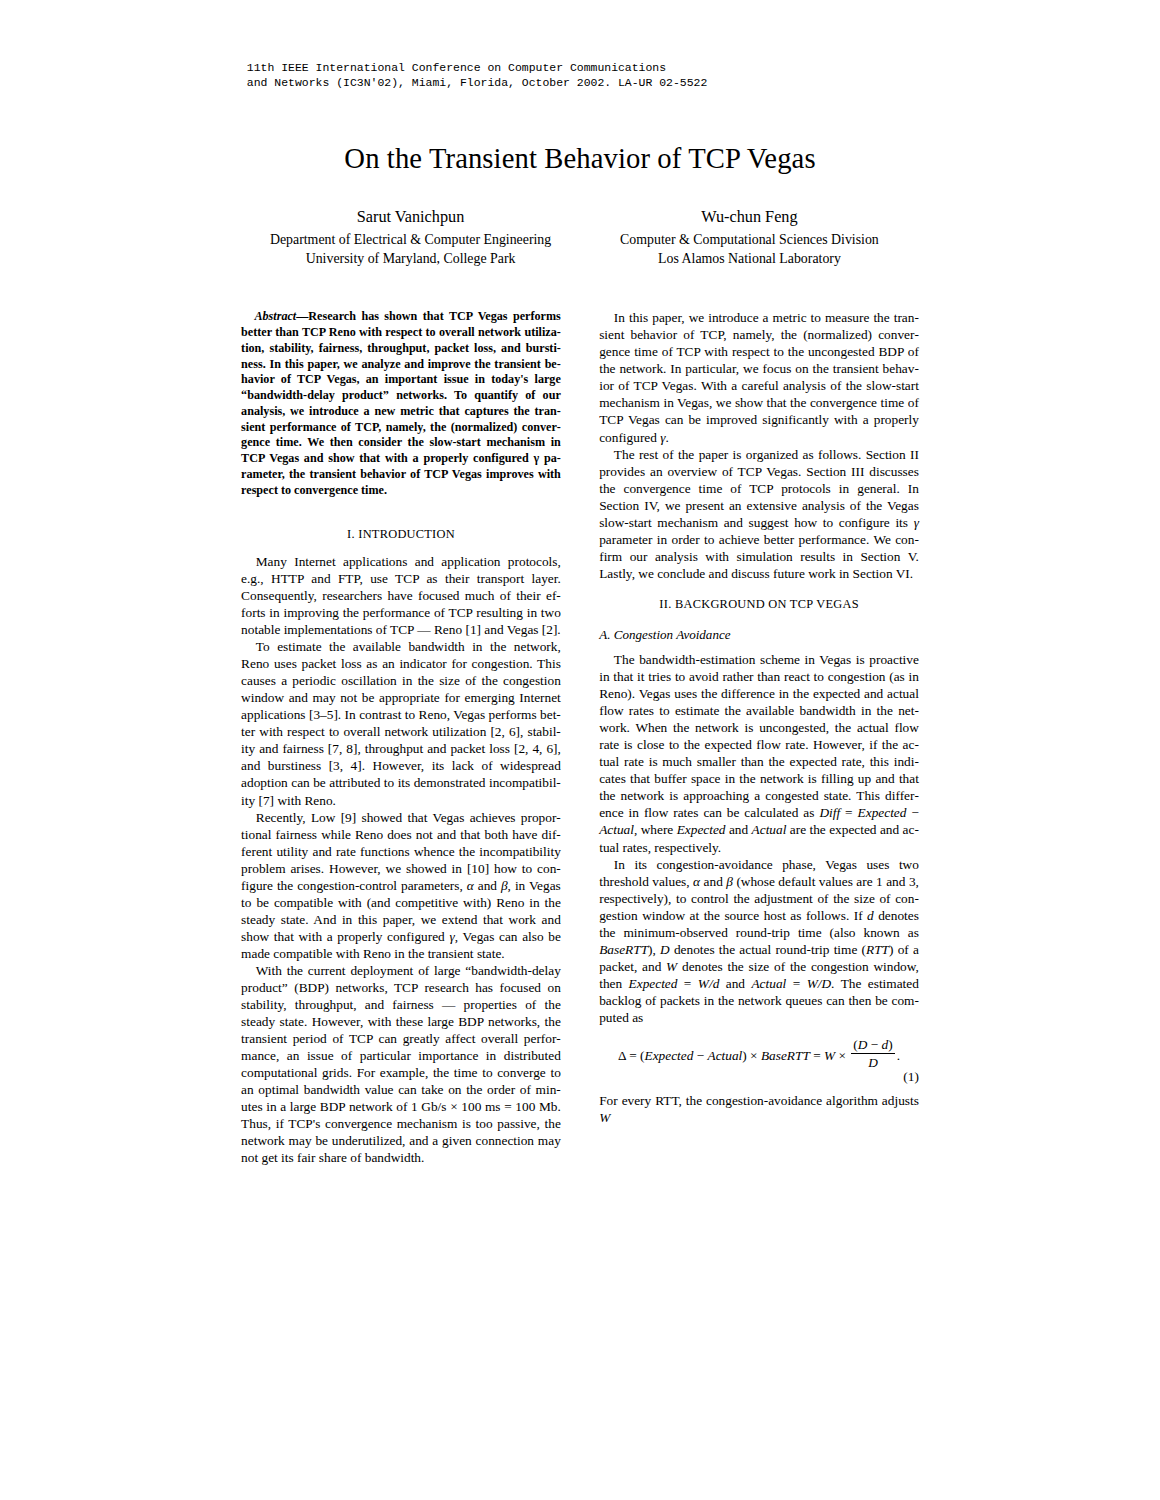11th IEEE International Conference on Computer Communications and Networks (IC3N'02), Miami, Florida, October 2002. LA-UR 02-5522
On the Transient Behavior of TCP Vegas
| Sarut Vanichpun Department of Electrical & Computer Engineering University of Maryland, College Park | Wu-chun Feng Computer & Computational Sciences Division Los Alamos National Laboratory |
| Abstract —Research has shown that TCP Vegas performs better than TCP Reno with respect to overall network utilization, stability, fairness, throughput, packet loss, and burstiness. In this paper, we analyze and improve the transient behavior of TCP Vegas, an important issue in today's large “bandwidth-delay product” networks. To quantify of our analysis, we introduce a new metric that captures the transient performance of TCP, namely, the (normalized) convergence time. We then consider the slow-start mechanism in TCP Vegas and show that with a properly configured γ parameter, the transient behavior of TCP Vegas improves with respect to convergence time. I. I NTRODUCTION Many Internet applications and application protocols, e.g., HTTP and FTP, use TCP as their transport layer. Consequently, researchers have focused much of their efforts in improving the performance of TCP resulting in two notable implementations of TCP — Reno [1] and Vegas [2]. To estimate the available bandwidth in the network, Reno uses packet loss as an indicator for congestion. This causes a periodic oscillation in the size of the congestion window and may not be appropriate for emerging Internet applications [3–5]. In contrast to Reno, Vegas performs better with respect to overall network utilization [2, 6], stability and fairness [7, 8], throughput and packet loss [2, 4, 6], and burstiness [3, 4]. However, its lack of widespread adoption can be attributed to its demonstrated incompatibility [7] with Reno. Recently, Low [9] showed that Vegas achieves proportional fairness while Reno does not and that both have different utility and rate functions whence the incompatibility problem arises. However, we showed in [10] how to configure the congestion-control parameters, α and β , in Vegas to be compatible with (and competitive with) Reno in the steady state. And in this paper, we extend that work and show that with a properly configured γ , Vegas can also be made compatible with Reno in the transient state. With the current deployment of large “bandwidth-delay product” (BDP) networks, TCP research has focused on stability, throughput, and fairness — properties of the steady state. However, with these large BDP networks, the transient period of TCP can greatly affect overall performance, an issue of particular importance in distributed computational grids. For example, the time to converge to an optimal bandwidth value can take on the order of minutes in a large BDP network of 1 Gb/s × 100 ms = 100 Mb. Thus, if TCP's convergence mechanism is too passive, the network may be underutilized, and a given connection may not get its fair share of bandwidth. | In this paper, we introduce a metric to measure the transient behavior of TCP, namely, the (normalized) convergence time of TCP with respect to the uncongested BDP of the network. In particular, we focus on the transient behavior of TCP Vegas. With a careful analysis of the slow-start mechanism in Vegas, we show that the convergence time of TCP Vegas can be improved significantly with a properly configured γ . The rest of the paper is organized as follows. Section II provides an overview of TCP Vegas. Section III discusses the convergence time of TCP protocols in general. In Section IV, we present an extensive analysis of the Vegas slow-start mechanism and suggest how to configure its γ parameter in order to achieve better performance. We confirm our analysis with simulation results in Section V. Lastly, we conclude and discuss future work in Section VI. II. B ACKGROUND ON TCP V EGAS A. Congestion Avoidance The bandwidth-estimation scheme in Vegas is proactive in that it tries to avoid rather than react to congestion (as in Reno). Vegas uses the difference in the expected and actual flow rates to estimate the available bandwidth in the network. When the network is uncongested, the actual flow rate is close to the expected flow rate. However, if the actual rate is much smaller than the expected rate, this indicates that buffer space in the network is filling up and that the network is approaching a congested state. This difference in flow rates can be calculated as Diff = Expected − Actual , where Expected and Actual are the expected and actual rates, respectively. In its congestion-avoidance phase, Vegas uses two threshold values, α and β (whose default values are 1 and 3, respectively), to control the adjustment of the size of congestion window at the source host as follows. If d denotes the minimum-observed round-trip time (also known as BaseRTT ), D denotes the actual round-trip time ( RTT ) of a packet, and W denotes the size of the congestion window, then Expected = W/d and Actual = W/D . The estimated backlog of packets in the network queues can then be computed as Δ = ( Expected − Actual ) × BaseRTT = W × ( D − d ) D . (1) For every RTT, the congestion-avoidance algorithm adjusts W |